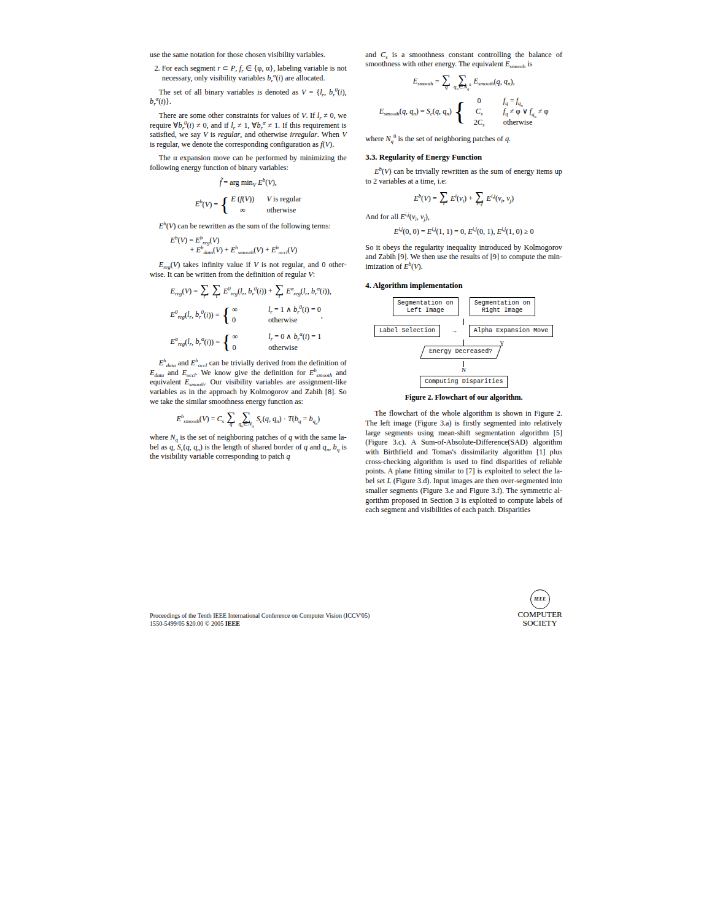use the same notation for those chosen visibility variables.
For each segment r ⊂ P, fr ∈ {φ, α}, labeling variable is not necessary, only visibility variables brα(i) are allocated.
The set of all binary variables is denoted as V = {lr, br0(i), brα(i)}.
There are some other constraints for values of V. If lr ≠ 0, we require ∀br0(i) ≠ 0, and if lr ≠ 1, ∀brα ≠ 1. If this requirement is satisfied, we say V is regular, and otherwise irregular. When V is regular, we denote the corresponding configuration as f(V).
The α expansion move can be performed by minimizing the following energy function of binary variables:
f̃ = arg minV Eb(V),
Eb(V) = { E (f(V)) V is regular ∞otherwise
Eb(V) can be rewritten as the sum of the following terms:
Eb(V) = Ebreg(V)
+ Ebdata(V) + Ebsmooth(V) + Eboccl(V)
Ereg(V) takes infinity value if V is not regular, and 0 otherwise. It can be written from the definition of regular V:
Ereg(V) = ∑r ∑i E0reg(lr, br0(i)) + ∑i Eαreg(lr, brα(i)),
E0reg(lr, br0(i)) = { ∞lr = 1 ∧ br0(i) = 0 0 otherwise ,
Eαreg(lr, brα(i)) = { ∞lr = 0 ∧ brα(i) = 1 0 otherwise
Ebdata and Eboccl can be trivially derived from the definition of Edata and Eoccl. We know give the definition for Ebsmooth and equivalent Esmooth. Our visibility variables are assignment-like variables as in the approach by Kolmogorov and Zabih [8]. So we take the similar smoothness energy function as:
Ebsmooth(V) = Cs ∑q ∑qn∈Nq Sc(q, qn) · T(bq = bqn)
where Nq is the set of neighboring patches of q with the same label as q, Sc(q, qn) is the length of shared border of q and qn, bq is the visibility variable corresponding to patch q
and Cs is a smoothness constant controlling the balance of smoothness with other energy. The equivalent Esmooth is
Esmooth = ∑q ∑qn∈Nq0 Esmooth(q, qn),
Esmooth(q, qn) = Sc(q, qn) { 0 fq = fqn Cs fq ≠ φ ∨ fqn ≠ φ 2Cs otherwise
where Nq0 is the set of neighboring patches of q.
3.3. Regularity of Energy Function
Eb(V) can be trivially rewritten as the sum of energy items up to 2 variables at a time, i.e:
Eb(V) = ∑i Ei(vi) + ∑i<j Ei,j(vi, vj)
And for all Ei,j(vi, vj),
Ei,j(0, 0) = Ei,j(1, 1) = 0, Ei,j(0, 1), Ei,j(1, 0) ≥ 0
So it obeys the regularity inequality introduced by Kolmogorov and Zabih [9]. We then use the results of [9] to compute the minimization of Eb(V).
4. Algorithm implementation
Segmentation on
Left Image Segmentation on
Right Image
Label Selection → Alpha Expansion Move
Energy Decreased? Y
N
Computing Disparities
Figure 2. Flowchart of our algorithm.
The flowchart of the whole algorithm is shown in Figure 2. The left image (Figure 3.a) is firstly segmented into relatively large segments using mean-shift segmentation algorithm [5] (Figure 3.c). A Sum-of-Absolute-Difference(SAD) algorithm with Birthfield and Tomas's dissimilarity algorithm [1] plus cross-checking algorithm is used to find disparities of reliable points. A plane fitting similar to [7] is exploited to select the label set L (Figure 3.d). Input images are then over-segmented into smaller segments (Figure 3.e and Figure 3.f). The symmetric algorithm proposed in Section 3 is exploited to compute labels of each segment and visibilities of each patch. Disparities
Proceedings of the Tenth IEEE International Conference on Computer Vision (ICCV'05)
1550-5499/05 $20.00 © 2005 IEEE
IEEE
COMPUTER
SOCIETY